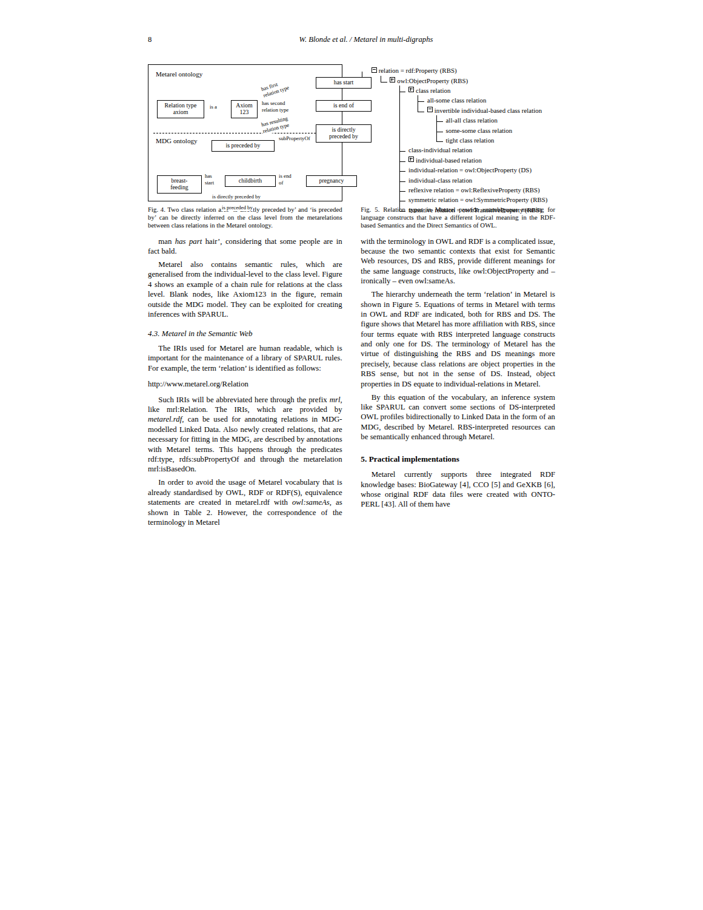8
W. Blonde et al. / Metarel in multi-digraphs
Metarel ontology
MDG ontology
Relation type
axiom
Axiom
123
has start
is end of
is directly
preceded by
is preceded by
is a
has first
relation type
has second
relation type
has resulting
relation type
subPropertyOf
breast-
feeding
childbirth
pregnancy
has
start
is end
of
is directly preceded by
is preceded by
Fig. 4. Two class relation arcs ‘is directly preceded by’ and ‘is preceded by’ can be directly inferred on the class level from the metarelations between class relations in the Metarel ontology.
man has part hair’, considering that some people are in fact bald.
Metarel also contains semantic rules, which are generalised from the individual-level to the class level. Figure 4 shows an example of a chain rule for relations at the class level. Blank nodes, like Axiom123 in the figure, remain outside the MDG model. They can be exploited for creating inferences with SPARUL.
4.3. Metarel in the Semantic Web
The IRIs used for Metarel are human readable, which is important for the maintenance of a library of SPARUL rules. For example, the term ‘relation’ is identified as follows:
http://www.metarel.org/Relation
Such IRIs will be abbreviated here through the prefix mrl, like mrl:Relation. The IRIs, which are provided by metarel.rdf, can be used for annotating relations in MDG-modelled Linked Data. Also newly created relations, that are necessary for fitting in the MDG, are described by annotations with Metarel terms. This happens through the predicates rdf:type, rdfs:subPropertyOf and through the metarelation mrl:isBasedOn.
In order to avoid the usage of Metarel vocabulary that is already standardised by OWL, RDF or RDF(S), equivalence statements are created in metarel.rdf with owl:sameAs, as shown in Table 2. However, the correspondence of the terminology in Metarel
relation = rdf:Property (RBS)
owl:ObjectProperty (RBS)
class relation
all-some class relation
invertible individual-based class relation
all-all class relation
some-some class relation
tight class relation
class-individual relation
individual-based relation
individual-relation = owl:ObjectProperty (DS)
individual-class relation
reflexive relation = owl:ReflexiveProperty (RBS)
symmetric relation = owl:SymmetricProperty (RBS)
transitive relation = owl:TransitiveProperty (RBS)
Fig. 5. Relation types in Metarel provide unambiguous meaning for language constructs that have a different logical meaning in the RDF-based Semantics and the Direct Semantics of OWL.
with the terminology in OWL and RDF is a complicated issue, because the two semantic contexts that exist for Semantic Web resources, DS and RBS, provide different meanings for the same language constructs, like owl:ObjectProperty and – ironically – even owl:sameAs.
The hierarchy underneath the term ‘relation’ in Metarel is shown in Figure 5. Equations of terms in Metarel with terms in OWL and RDF are indicated, both for RBS and DS. The figure shows that Metarel has more affiliation with RBS, since four terms equate with RBS interpreted language constructs and only one for DS. The terminology of Metarel has the virtue of distinguishing the RBS and DS meanings more precisely, because class relations are object properties in the RBS sense, but not in the sense of DS. Instead, object properties in DS equate to individual-relations in Metarel.
By this equation of the vocabulary, an inference system like SPARUL can convert some sections of DS-interpreted OWL profiles bidirectionally to Linked Data in the form of an MDG, described by Metarel. RBS-interpreted resources can be semantically enhanced through Metarel.
5. Practical implementations
Metarel currently supports three integrated RDF knowledge bases: BioGateway [4], CCO [5] and GeXKB [6], whose original RDF data files were created with ONTO-PERL [43]. All of them have